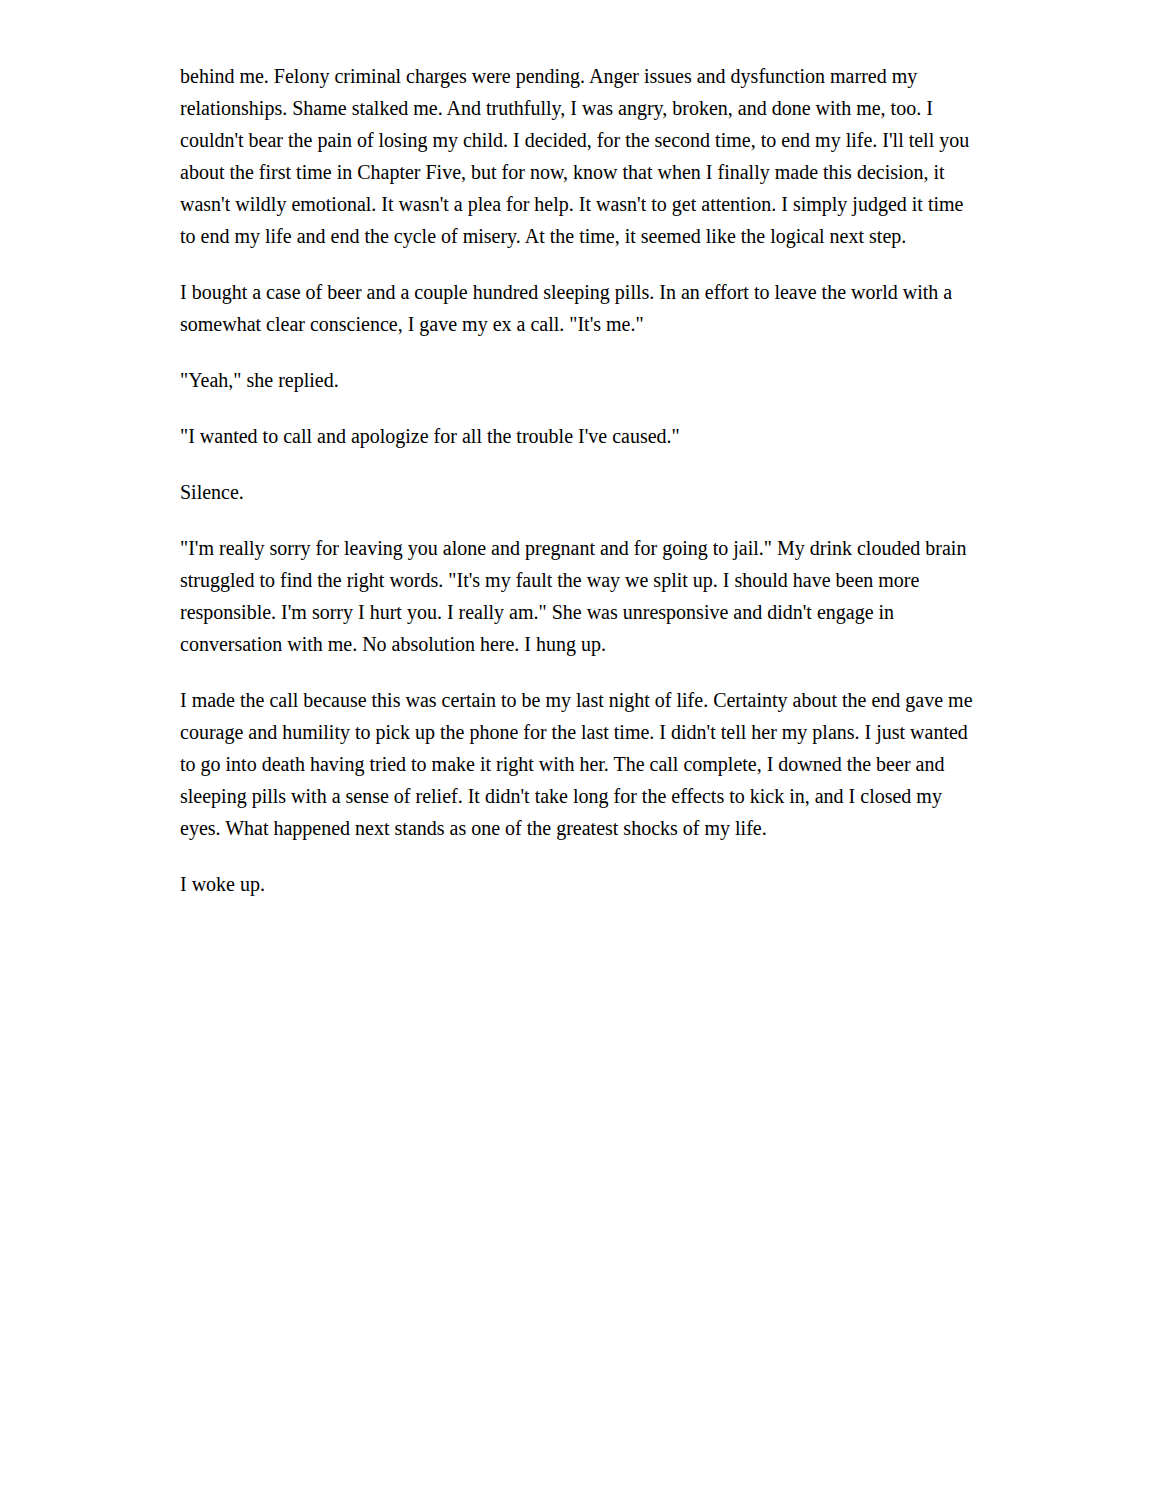behind me. Felony criminal charges were pending. Anger issues and dysfunction marred my relationships. Shame stalked me. And truthfully, I was angry, broken, and done with me, too. I couldn't bear the pain of losing my child. I decided, for the second time, to end my life. I'll tell you about the first time in Chapter Five, but for now, know that when I finally made this decision, it wasn't wildly emotional. It wasn't a plea for help. It wasn't to get attention. I simply judged it time to end my life and end the cycle of misery. At the time, it seemed like the logical next step.
I bought a case of beer and a couple hundred sleeping pills. In an effort to leave the world with a somewhat clear conscience, I gave my ex a call. "It's me."
"Yeah," she replied.
"I wanted to call and apologize for all the trouble I've caused."
Silence.
"I'm really sorry for leaving you alone and pregnant and for going to jail." My drink clouded brain struggled to find the right words. "It's my fault the way we split up. I should have been more responsible. I'm sorry I hurt you. I really am." She was unresponsive and didn't engage in conversation with me. No absolution here. I hung up.
I made the call because this was certain to be my last night of life. Certainty about the end gave me courage and humility to pick up the phone for the last time. I didn't tell her my plans. I just wanted to go into death having tried to make it right with her. The call complete, I downed the beer and sleeping pills with a sense of relief. It didn't take long for the effects to kick in, and I closed my eyes. What happened next stands as one of the greatest shocks of my life.
I woke up.